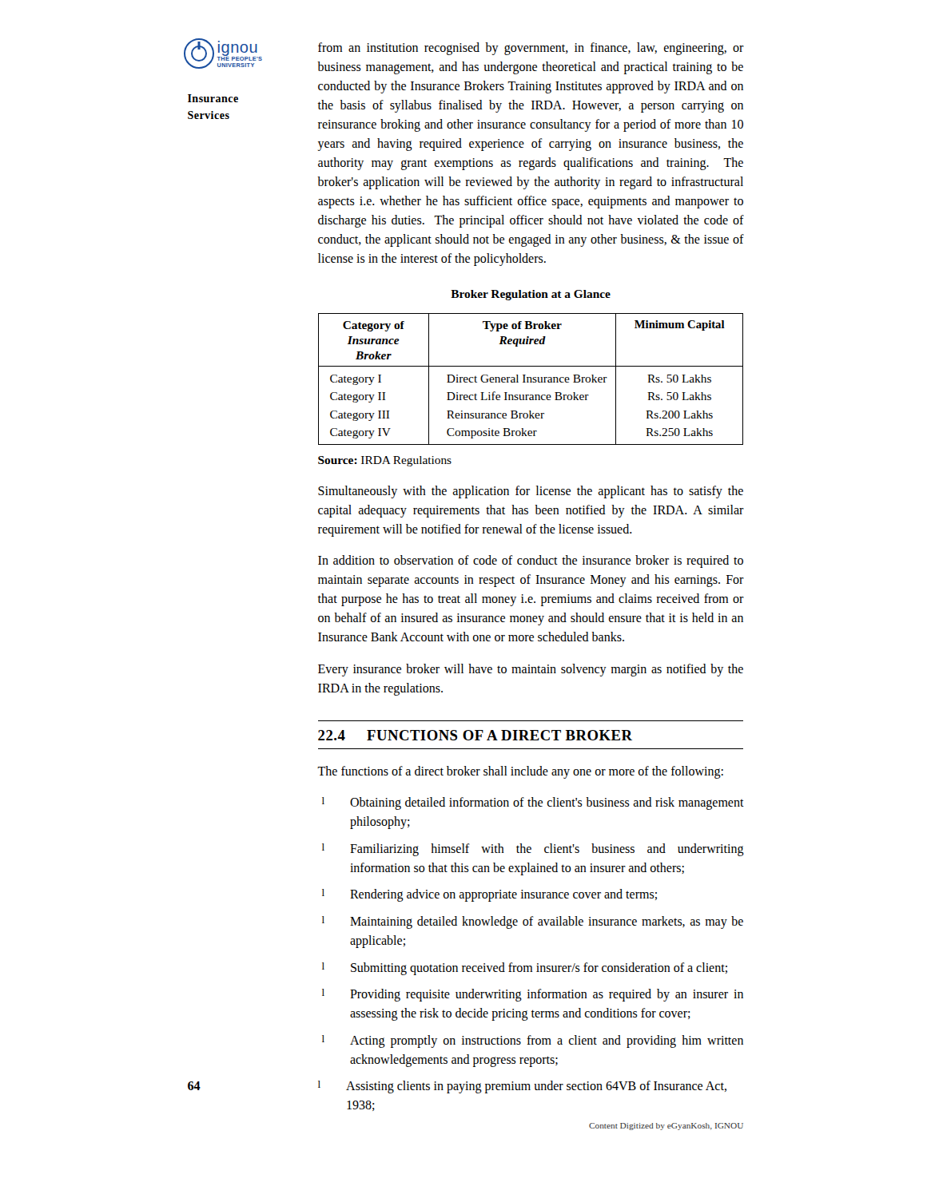ignou
THE PEOPLE'S
UNIVERSITY
Insurance Services
from an institution recognised by government, in finance, law, engineering, or business management, and has undergone theoretical and practical training to be conducted by the Insurance Brokers Training Institutes approved by IRDA and on the basis of syllabus finalised by the IRDA. However, a person carrying on reinsurance broking and other insurance consultancy for a period of more than 10 years and having required experience of carrying on insurance business, the authority may grant exemptions as regards qualifications and training. The broker's application will be reviewed by the authority in regard to infrastructural aspects i.e. whether he has sufficient office space, equipments and manpower to discharge his duties. The principal officer should not have violated the code of conduct, the applicant should not be engaged in any other business, & the issue of license is in the interest of the policyholders.
Broker Regulation at a Glance
| Category of Insurance Broker | Type of Broker Required | Minimum Capital |
| --- | --- | --- |
| Category I Category II Category III Category IV | Direct General Insurance Broker Direct Life Insurance Broker Reinsurance Broker Composite Broker | Rs. 50 Lakhs Rs. 50 Lakhs Rs.200 Lakhs Rs.250 Lakhs |
Source: IRDA Regulations
Simultaneously with the application for license the applicant has to satisfy the capital adequacy requirements that has been notified by the IRDA. A similar requirement will be notified for renewal of the license issued.
In addition to observation of code of conduct the insurance broker is required to maintain separate accounts in respect of Insurance Money and his earnings. For that purpose he has to treat all money i.e. premiums and claims received from or on behalf of an insured as insurance money and should ensure that it is held in an Insurance Bank Account with one or more scheduled banks.
Every insurance broker will have to maintain solvency margin as notified by the IRDA in the regulations.
22.4 FUNCTIONS OF A DIRECT BROKER
The functions of a direct broker shall include any one or more of the following:
Obtaining detailed information of the client's business and risk management philosophy;
Familiarizing himself with the client's business and underwriting information so that this can be explained to an insurer and others;
Rendering advice on appropriate insurance cover and terms;
Maintaining detailed knowledge of available insurance markets, as may be applicable;
Submitting quotation received from insurer/s for consideration of a client;
Providing requisite underwriting information as required by an insurer in assessing the risk to decide pricing terms and conditions for cover;
Acting promptly on instructions from a client and providing him written acknowledgements and progress reports;
64
Assisting clients in paying premium under section 64VB of Insurance Act, 1938;
Content Digitized by eGyanKosh, IGNOU